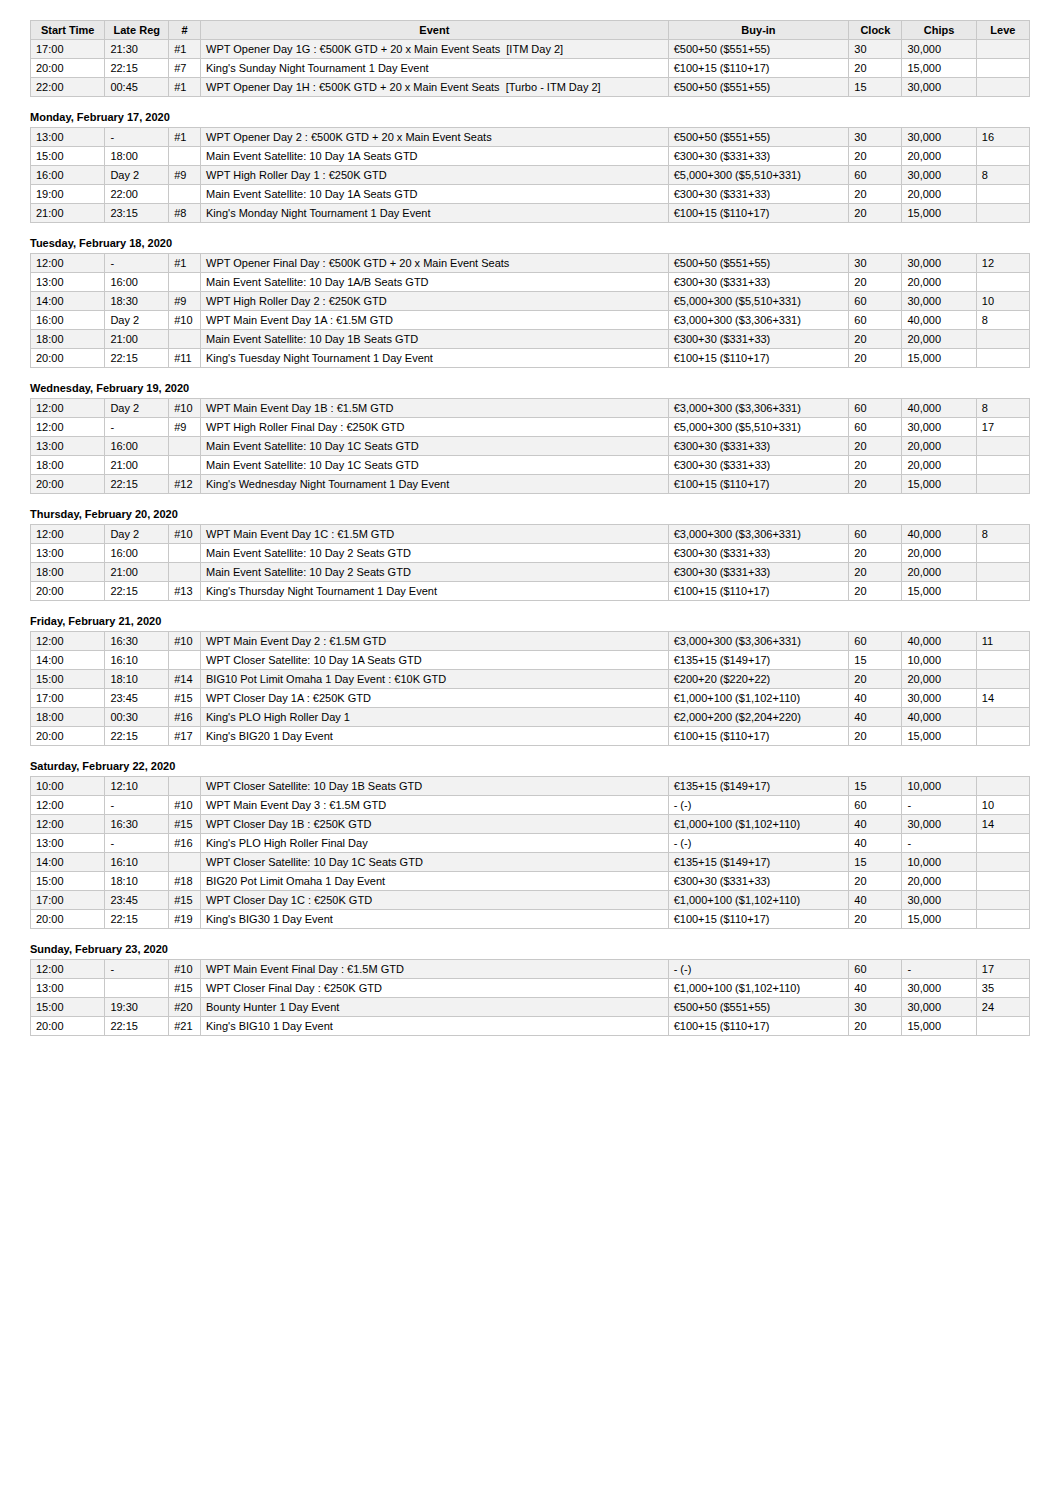| Start Time | Late Reg | # | Event | Buy-in | Clock | Chips | Leve |
| --- | --- | --- | --- | --- | --- | --- | --- |
| 17:00 | 21:30 | #1 | WPT Opener Day 1G : €500K GTD + 20 x Main Event Seats [ITM Day 2] | €500+50 ($551+55) | 30 | 30,000 | |
| 20:00 | 22:15 | #7 | King's Sunday Night Tournament 1 Day Event | €100+15 ($110+17) | 20 | 15,000 | |
| 22:00 | 00:45 | #1 | WPT Opener Day 1H : €500K GTD + 20 x Main Event Seats [Turbo - ITM Day 2] | €500+50 ($551+55) | 15 | 30,000 | |
Monday, February 17, 2020
| 13:00 | - | #1 | WPT Opener Day 2 : €500K GTD + 20 x Main Event Seats | €500+50 ($551+55) | 30 | 30,000 | 16 |
| 15:00 | 18:00 | | Main Event Satellite: 10 Day 1A Seats GTD | €300+30 ($331+33) | 20 | 20,000 | |
| 16:00 | Day 2 | #9 | WPT High Roller Day 1 : €250K GTD | €5,000+300 ($5,510+331) | 60 | 30,000 | 8 |
| 19:00 | 22:00 | | Main Event Satellite: 10 Day 1A Seats GTD | €300+30 ($331+33) | 20 | 20,000 | |
| 21:00 | 23:15 | #8 | King's Monday Night Tournament 1 Day Event | €100+15 ($110+17) | 20 | 15,000 | |
Tuesday, February 18, 2020
| 12:00 | - | #1 | WPT Opener Final Day : €500K GTD + 20 x Main Event Seats | €500+50 ($551+55) | 30 | 30,000 | 12 |
| 13:00 | 16:00 | | Main Event Satellite: 10 Day 1A/B Seats GTD | €300+30 ($331+33) | 20 | 20,000 | |
| 14:00 | 18:30 | #9 | WPT High Roller Day 2 : €250K GTD | €5,000+300 ($5,510+331) | 60 | 30,000 | 10 |
| 16:00 | Day 2 | #10 | WPT Main Event Day 1A : €1.5M GTD | €3,000+300 ($3,306+331) | 60 | 40,000 | 8 |
| 18:00 | 21:00 | | Main Event Satellite: 10 Day 1B Seats GTD | €300+30 ($331+33) | 20 | 20,000 | |
| 20:00 | 22:15 | #11 | King's Tuesday Night Tournament 1 Day Event | €100+15 ($110+17) | 20 | 15,000 | |
Wednesday, February 19, 2020
| 12:00 | Day 2 | #10 | WPT Main Event Day 1B : €1.5M GTD | €3,000+300 ($3,306+331) | 60 | 40,000 | 8 |
| 12:00 | - | #9 | WPT High Roller Final Day : €250K GTD | €5,000+300 ($5,510+331) | 60 | 30,000 | 17 |
| 13:00 | 16:00 | | Main Event Satellite: 10 Day 1C Seats GTD | €300+30 ($331+33) | 20 | 20,000 | |
| 18:00 | 21:00 | | Main Event Satellite: 10 Day 1C Seats GTD | €300+30 ($331+33) | 20 | 20,000 | |
| 20:00 | 22:15 | #12 | King's Wednesday Night Tournament 1 Day Event | €100+15 ($110+17) | 20 | 15,000 | |
Thursday, February 20, 2020
| 12:00 | Day 2 | #10 | WPT Main Event Day 1C : €1.5M GTD | €3,000+300 ($3,306+331) | 60 | 40,000 | 8 |
| 13:00 | 16:00 | | Main Event Satellite: 10 Day 2 Seats GTD | €300+30 ($331+33) | 20 | 20,000 | |
| 18:00 | 21:00 | | Main Event Satellite: 10 Day 2 Seats GTD | €300+30 ($331+33) | 20 | 20,000 | |
| 20:00 | 22:15 | #13 | King's Thursday Night Tournament 1 Day Event | €100+15 ($110+17) | 20 | 15,000 | |
Friday, February 21, 2020
| 12:00 | 16:30 | #10 | WPT Main Event Day 2 : €1.5M GTD | €3,000+300 ($3,306+331) | 60 | 40,000 | 11 |
| 14:00 | 16:10 | | WPT Closer Satellite: 10 Day 1A Seats GTD | €135+15 ($149+17) | 15 | 10,000 | |
| 15:00 | 18:10 | #14 | BIG10 Pot Limit Omaha 1 Day Event : €10K GTD | €200+20 ($220+22) | 20 | 20,000 | |
| 17:00 | 23:45 | #15 | WPT Closer Day 1A : €250K GTD | €1,000+100 ($1,102+110) | 40 | 30,000 | 14 |
| 18:00 | 00:30 | #16 | King's PLO High Roller Day 1 | €2,000+200 ($2,204+220) | 40 | 40,000 | |
| 20:00 | 22:15 | #17 | King's BIG20 1 Day Event | €100+15 ($110+17) | 20 | 15,000 | |
Saturday, February 22, 2020
| 10:00 | 12:10 | | WPT Closer Satellite: 10 Day 1B Seats GTD | €135+15 ($149+17) | 15 | 10,000 | |
| 12:00 | - | #10 | WPT Main Event Day 3 : €1.5M GTD | - (-) | 60 | - | 10 |
| 12:00 | 16:30 | #15 | WPT Closer Day 1B : €250K GTD | €1,000+100 ($1,102+110) | 40 | 30,000 | 14 |
| 13:00 | - | #16 | King's PLO High Roller Final Day | - (-) | 40 | - | |
| 14:00 | 16:10 | | WPT Closer Satellite: 10 Day 1C Seats GTD | €135+15 ($149+17) | 15 | 10,000 | |
| 15:00 | 18:10 | #18 | BIG20 Pot Limit Omaha 1 Day Event | €300+30 ($331+33) | 20 | 20,000 | |
| 17:00 | 23:45 | #15 | WPT Closer Day 1C : €250K GTD | €1,000+100 ($1,102+110) | 40 | 30,000 | |
| 20:00 | 22:15 | #19 | King's BIG30 1 Day Event | €100+15 ($110+17) | 20 | 15,000 | |
Sunday, February 23, 2020
| 12:00 | - | #10 | WPT Main Event Final Day : €1.5M GTD | - (-) | 60 | - | 17 |
| 13:00 | | #15 | WPT Closer Final Day : €250K GTD | €1,000+100 ($1,102+110) | 40 | 30,000 | 35 |
| 15:00 | 19:30 | #20 | Bounty Hunter 1 Day Event | €500+50 ($551+55) | 30 | 30,000 | 24 |
| 20:00 | 22:15 | #21 | King's BIG10 1 Day Event | €100+15 ($110+17) | 20 | 15,000 | |